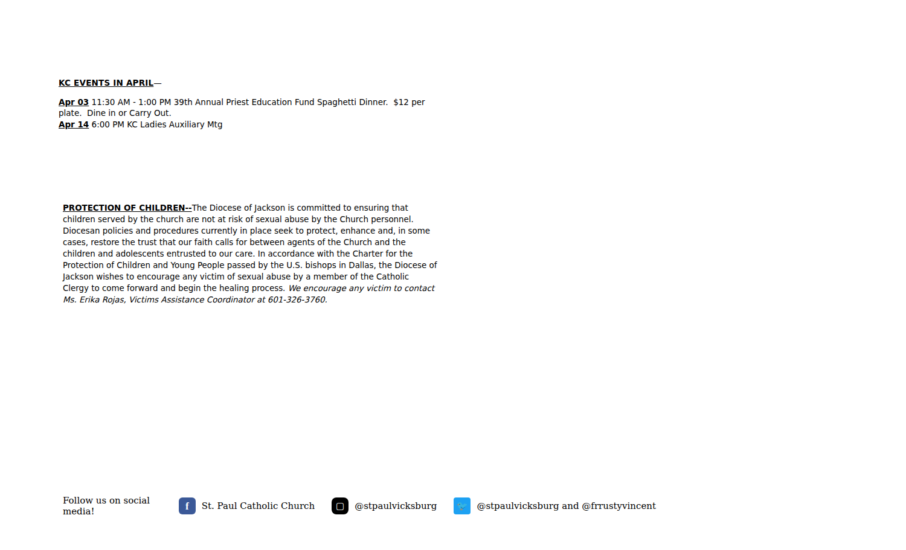KC EVENTS IN APRIL—
Apr 03 11:30 AM - 1:00 PM 39th Annual Priest Education Fund Spaghetti Dinner. $12 per plate. Dine in or Carry Out.
Apr 14 6:00 PM KC Ladies Auxiliary Mtg
PROTECTION OF CHILDREN--The Diocese of Jackson is committed to ensuring that children served by the church are not at risk of sexual abuse by the Church personnel. Diocesan policies and procedures currently in place seek to protect, enhance and, in some cases, restore the trust that our faith calls for between agents of the Church and the children and adolescents entrusted to our care. In accordance with the Charter for the Protection of Children and Young People passed by the U.S. bishops in Dallas, the Diocese of Jackson wishes to encourage any victim of sexual abuse by a member of the Catholic Clergy to come forward and begin the healing process. We encourage any victim to contact Ms. Erika Rojas, Victims Assistance Coordinator at 601-326-3760.
Follow us on social media! f St. Paul Catholic Church ▢ @stpaulvicksburg 🐦 @stpaulvicksburg and @frrustyvincent